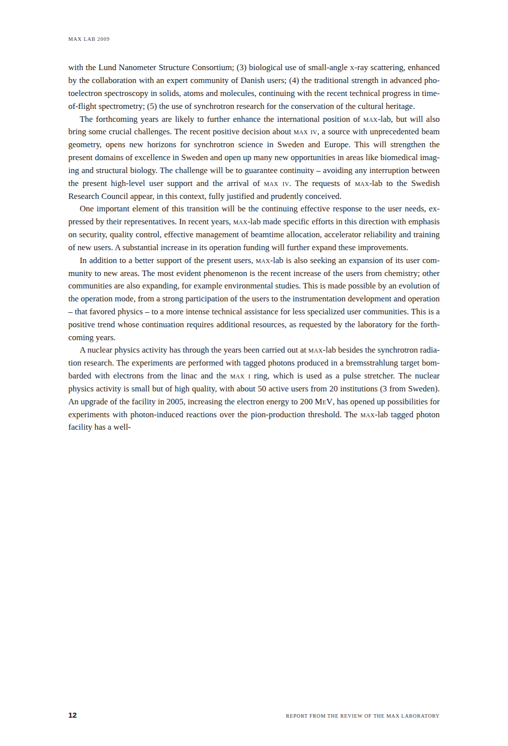Max lab 2009
with the Lund Nanometer Structure Consortium; (3) biological use of small-angle x-ray scattering, enhanced by the collaboration with an expert community of Danish users; (4) the traditional strength in advanced photoelectron spectroscopy in solids, atoms and molecules, continuing with the recent technical progress in time-of-flight spectrometry; (5) the use of synchrotron research for the conservation of the cultural heritage.
The forthcoming years are likely to further enhance the international position of max-lab, but will also bring some crucial challenges. The recent positive decision about max iv, a source with unprecedented beam geometry, opens new horizons for synchrotron science in Sweden and Europe. This will strengthen the present domains of excellence in Sweden and open up many new opportunities in areas like biomedical imaging and structural biology. The challenge will be to guarantee continuity – avoiding any interruption between the present high-level user support and the arrival of max iv. The requests of max-lab to the Swedish Research Council appear, in this context, fully justified and prudently conceived.
One important element of this transition will be the continuing effective response to the user needs, expressed by their representatives. In recent years, max-lab made specific efforts in this direction with emphasis on security, quality control, effective management of beamtime allocation, accelerator reliability and training of new users. A substantial increase in its operation funding will further expand these improvements.
In addition to a better support of the present users, max-lab is also seeking an expansion of its user community to new areas. The most evident phenomenon is the recent increase of the users from chemistry; other communities are also expanding, for example environmental studies. This is made possible by an evolution of the operation mode, from a strong participation of the users to the instrumentation development and operation – that favored physics – to a more intense technical assistance for less specialized user communities. This is a positive trend whose continuation requires additional resources, as requested by the laboratory for the forthcoming years.
A nuclear physics activity has through the years been carried out at max-lab besides the synchrotron radiation research. The experiments are performed with tagged photons produced in a bremsstrahlung target bombarded with electrons from the linac and the max i ring, which is used as a pulse stretcher. The nuclear physics activity is small but of high quality, with about 50 active users from 20 institutions (3 from Sweden). An upgrade of the facility in 2005, increasing the electron energy to 200 MeV, has opened up possibilities for experiments with photon-induced reactions over the pion-production threshold. The max-lab tagged photon facility has a well-
12 Report from the review of the MAX laboratory